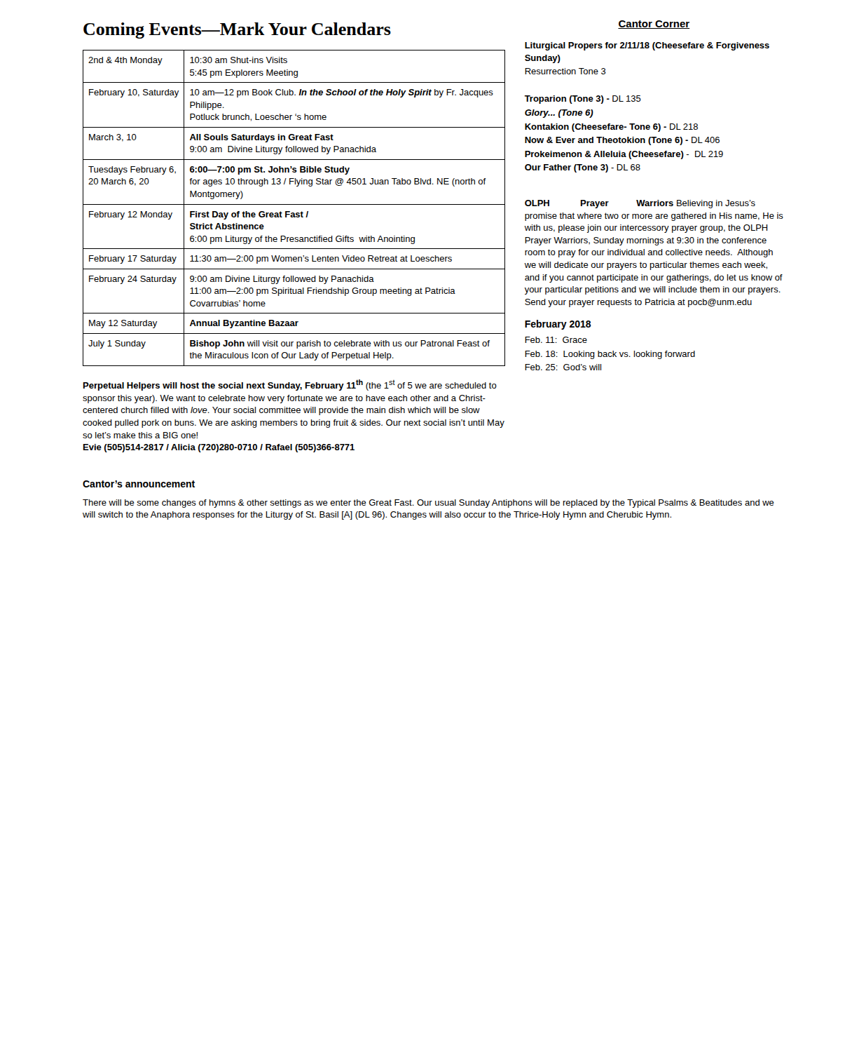Coming Events—Mark Your Calendars
| 2nd & 4th Monday | 10:30 am Shut-ins Visits 5:45 pm Explorers Meeting |
| February 10, Saturday | 10 am—12 pm Book Club. In the School of the Holy Spirit by Fr. Jacques Philippe. Potluck brunch, Loescher ‘s home |
| March 3, 10 | All Souls Saturdays in Great Fast 9:00 am Divine Liturgy followed by Panachida |
| Tuesdays February 6, 20 March 6, 20 | 6:00—7:00 pm St. John’s Bible Study for ages 10 through 13 / Flying Star @ 4501 Juan Tabo Blvd. NE (north of Montgomery) |
| February 12 Monday | First Day of the Great Fast / Strict Abstinence 6:00 pm Liturgy of the Presanctified Gifts with Anointing |
| February 17 Saturday | 11:30 am—2:00 pm Women’s Lenten Video Retreat at Loeschers |
| February 24 Saturday | 9:00 am Divine Liturgy followed by Panachida 11:00 am—2:00 pm Spiritual Friendship Group meeting at Patricia Covarrubias’ home |
| May 12 Saturday | Annual Byzantine Bazaar |
| July 1 Sunday | Bishop John will visit our parish to celebrate with us our Patronal Feast of the Miraculous Icon of Our Lady of Perpetual Help. |
Perpetual Helpers will host the social next Sunday, February 11th (the 1st of 5 we are scheduled to sponsor this year). We want to celebrate how very fortunate we are to have each other and a Christ-centered church filled with love. Your social committee will provide the main dish which will be slow cooked pulled pork on buns. We are asking members to bring fruit & sides. Our next social isn’t until May so let’s make this a BIG one!
Evie (505)514-2817 / Alicia (720)280-0710 / Rafael (505)366-8771
Cantor Corner
Liturgical Propers for 2/11/18 (Cheesefare & Forgiveness Sunday)
Resurrection Tone 3
Troparion (Tone 3) - DL 135
Glory... (Tone 6)
Kontakion (Cheesefare- Tone 6) - DL 218
Now & Ever and Theotokion (Tone 6) - DL 406
Prokeimenon & Alleluia (Cheesefare) - DL 219
Our Father (Tone 3) - DL 68
OLPH Prayer Warriors Believing in Jesus’s promise that where two or more are gathered in His name, He is with us, please join our intercessory prayer group, the OLPH Prayer Warriors, Sunday mornings at 9:30 in the conference room to pray for our individual and collective needs. Although we will dedicate our prayers to particular themes each week, and if you cannot participate in our gatherings, do let us know of your particular petitions and we will include them in our prayers. Send your prayer requests to Patricia at pocb@unm.edu
February 2018
Feb. 11: Grace
Feb. 18: Looking back vs. looking forward
Feb. 25: God’s will
Cantor’s announcement
There will be some changes of hymns & other settings as we enter the Great Fast. Our usual Sunday Antiphons will be replaced by the Typical Psalms & Beatitudes and we will switch to the Anaphora responses for the Liturgy of St. Basil [A] (DL 96). Changes will also occur to the Thrice-Holy Hymn and Cherubic Hymn.